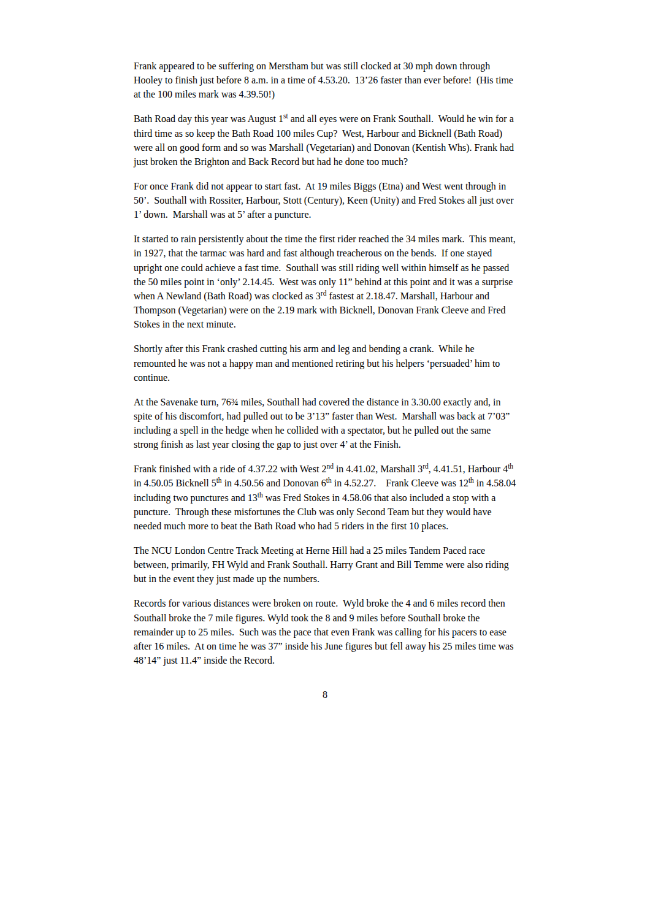Frank appeared to be suffering on Merstham but was still clocked at 30 mph down through Hooley to finish just before 8 a.m. in a time of 4.53.20. 13’26 faster than ever before! (His time at the 100 miles mark was 4.39.50!)
Bath Road day this year was August 1st and all eyes were on Frank Southall. Would he win for a third time as so keep the Bath Road 100 miles Cup? West, Harbour and Bicknell (Bath Road) were all on good form and so was Marshall (Vegetarian) and Donovan (Kentish Whs). Frank had just broken the Brighton and Back Record but had he done too much?
For once Frank did not appear to start fast. At 19 miles Biggs (Etna) and West went through in 50’. Southall with Rossiter, Harbour, Stott (Century), Keen (Unity) and Fred Stokes all just over 1’ down. Marshall was at 5’ after a puncture.
It started to rain persistently about the time the first rider reached the 34 miles mark. This meant, in 1927, that the tarmac was hard and fast although treacherous on the bends. If one stayed upright one could achieve a fast time. Southall was still riding well within himself as he passed the 50 miles point in ‘only’ 2.14.45. West was only 11” behind at this point and it was a surprise when A Newland (Bath Road) was clocked as 3rd fastest at 2.18.47. Marshall, Harbour and Thompson (Vegetarian) were on the 2.19 mark with Bicknell, Donovan Frank Cleeve and Fred Stokes in the next minute.
Shortly after this Frank crashed cutting his arm and leg and bending a crank. While he remounted he was not a happy man and mentioned retiring but his helpers ‘persuaded’ him to continue.
At the Savenake turn, 76¾ miles, Southall had covered the distance in 3.30.00 exactly and, in spite of his discomfort, had pulled out to be 3’13” faster than West. Marshall was back at 7’03” including a spell in the hedge when he collided with a spectator, but he pulled out the same strong finish as last year closing the gap to just over 4’ at the Finish.
Frank finished with a ride of 4.37.22 with West 2nd in 4.41.02, Marshall 3rd, 4.41.51, Harbour 4th in 4.50.05 Bicknell 5th in 4.50.56 and Donovan 6th in 4.52.27. Frank Cleeve was 12th in 4.58.04 including two punctures and 13th was Fred Stokes in 4.58.06 that also included a stop with a puncture. Through these misfortunes the Club was only Second Team but they would have needed much more to beat the Bath Road who had 5 riders in the first 10 places.
The NCU London Centre Track Meeting at Herne Hill had a 25 miles Tandem Paced race between, primarily, FH Wyld and Frank Southall. Harry Grant and Bill Temme were also riding but in the event they just made up the numbers.
Records for various distances were broken on route. Wyld broke the 4 and 6 miles record then Southall broke the 7 mile figures. Wyld took the 8 and 9 miles before Southall broke the remainder up to 25 miles. Such was the pace that even Frank was calling for his pacers to ease after 16 miles. At on time he was 37” inside his June figures but fell away his 25 miles time was 48’14” just 11.4” inside the Record.
8